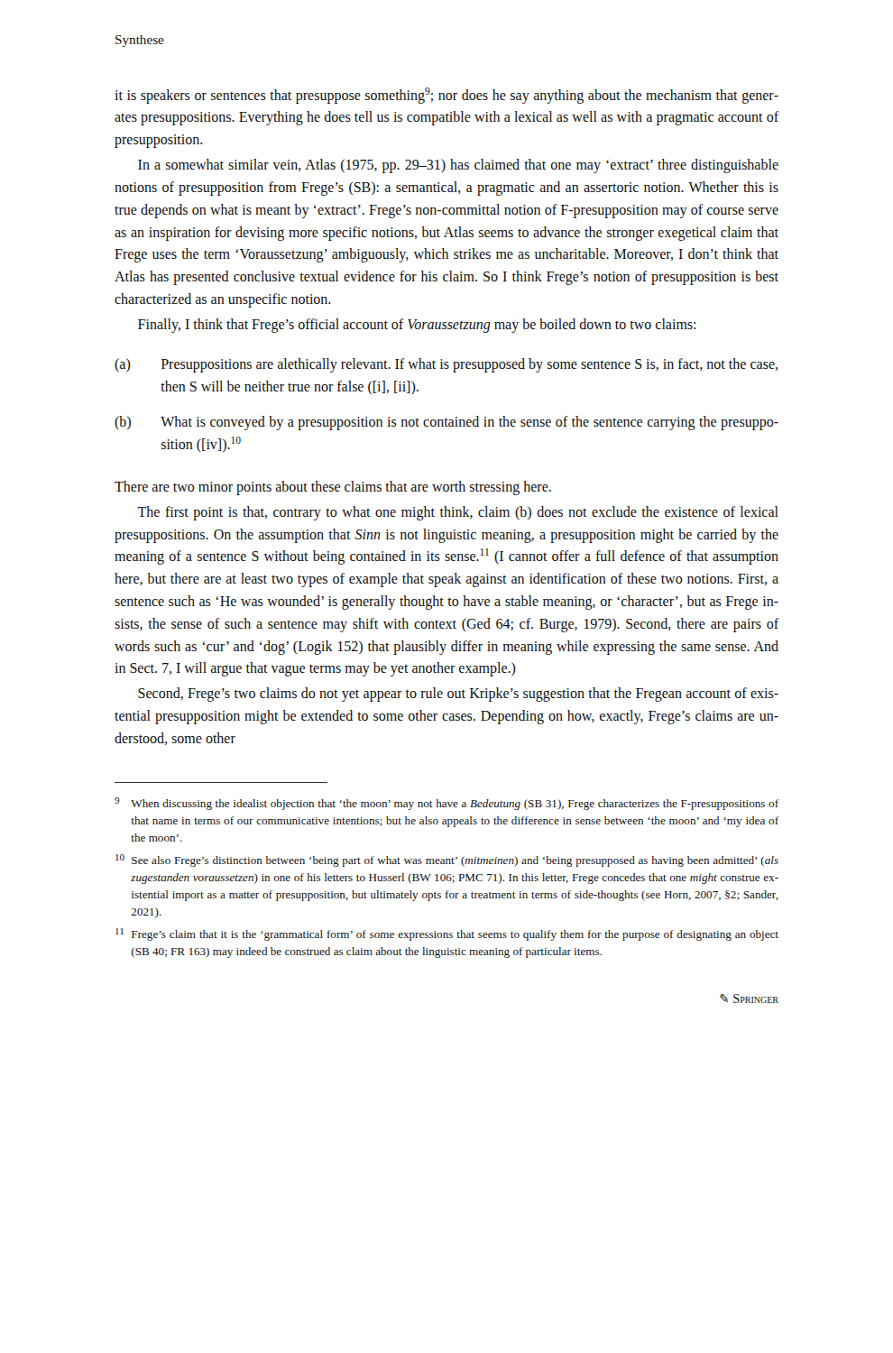Synthese
it is speakers or sentences that presuppose something9; nor does he say anything about the mechanism that generates presuppositions. Everything he does tell us is compatible with a lexical as well as with a pragmatic account of presupposition.
In a somewhat similar vein, Atlas (1975, pp. 29–31) has claimed that one may ‘extract’ three distinguishable notions of presupposition from Frege’s (SB): a semantical, a pragmatic and an assertoric notion. Whether this is true depends on what is meant by ‘extract’. Frege’s non-committal notion of F-presupposition may of course serve as an inspiration for devising more specific notions, but Atlas seems to advance the stronger exegetical claim that Frege uses the term ‘Voraussetzung’ ambiguously, which strikes me as uncharitable. Moreover, I don’t think that Atlas has presented conclusive textual evidence for his claim. So I think Frege’s notion of presupposition is best characterized as an unspecific notion.
Finally, I think that Frege’s official account of Voraussetzung may be boiled down to two claims:
(a) Presuppositions are alethically relevant. If what is presupposed by some sentence S is, in fact, not the case, then S will be neither true nor false ([i], [ii]).
(b) What is conveyed by a presupposition is not contained in the sense of the sentence carrying the presupposition ([iv]).10
There are two minor points about these claims that are worth stressing here.
The first point is that, contrary to what one might think, claim (b) does not exclude the existence of lexical presuppositions. On the assumption that Sinn is not linguistic meaning, a presupposition might be carried by the meaning of a sentence S without being contained in its sense.11 (I cannot offer a full defence of that assumption here, but there are at least two types of example that speak against an identification of these two notions. First, a sentence such as ‘He was wounded’ is generally thought to have a stable meaning, or ‘character’, but as Frege insists, the sense of such a sentence may shift with context (Ged 64; cf. Burge, 1979). Second, there are pairs of words such as ‘cur’ and ‘dog’ (Logik 152) that plausibly differ in meaning while expressing the same sense. And in Sect. 7, I will argue that vague terms may be yet another example.)
Second, Frege’s two claims do not yet appear to rule out Kripke’s suggestion that the Fregean account of existential presupposition might be extended to some other cases. Depending on how, exactly, Frege’s claims are understood, some other
9 When discussing the idealist objection that ‘the moon’ may not have a Bedeutung (SB 31), Frege characterizes the F-presuppositions of that name in terms of our communicative intentions; but he also appeals to the difference in sense between ‘the moon’ and ‘my idea of the moon’.
10 See also Frege’s distinction between ‘being part of what was meant’ (mitmeinen) and ‘being presupposed as having been admitted’ (als zugestanden voraussetzen) in one of his letters to Husserl (BW 106; PMC 71). In this letter, Frege concedes that one might construe existential import as a matter of presupposition, but ultimately opts for a treatment in terms of side-thoughts (see Horn, 2007, §2; Sander, 2021).
11 Frege’s claim that it is the ‘grammatical form’ of some expressions that seems to qualify them for the purpose of designating an object (SB 40; FR 163) may indeed be construed as claim about the linguistic meaning of particular items.
✎ Springer